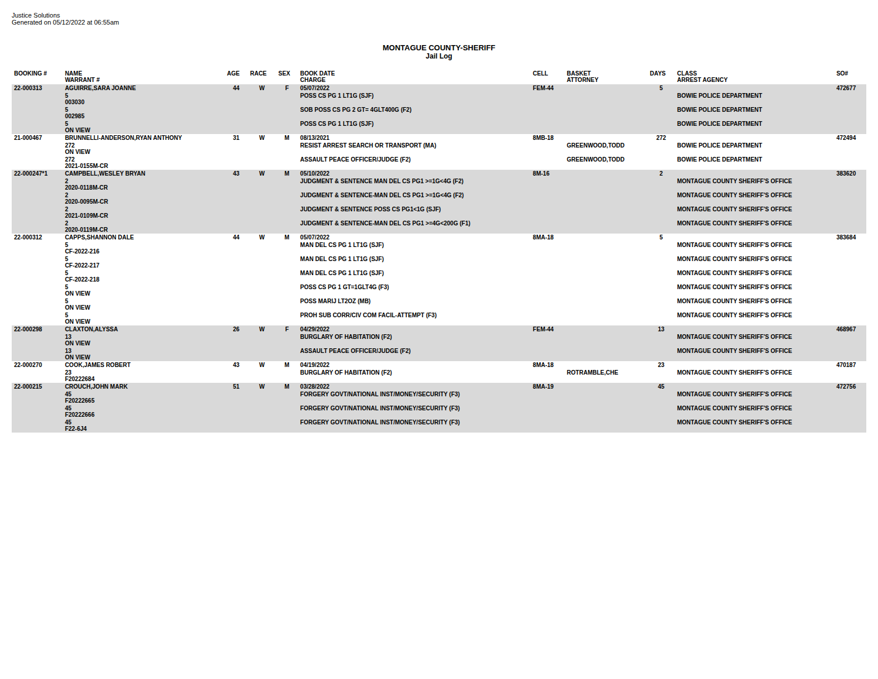Justice Solutions
Generated on 05/12/2022 at 06:55am
MONTAGUE COUNTY-SHERIFF
Jail Log
| BOOKING # | NAME WARRANT # | AGE | RACE | SEX | BOOK DATE CHARGE | CELL | BASKET ATTORNEY | DAYS | CLASS ARREST AGENCY | SO# |
| --- | --- | --- | --- | --- | --- | --- | --- | --- | --- | --- |
| 22-000313 | AGUIRRE,SARA JOANNE | 44 | W | F | 05/07/2022 | FEM-44 | | 5 | | 472677 |
| | 5 003030 | | | | POSS CS PG 1 LT1G (SJF) | | | | BOWIE POLICE DEPARTMENT | |
| | 5 002985 | | | | SOB POSS CS PG 2 GT= 4GLT400G (F2) | | | | BOWIE POLICE DEPARTMENT | |
| | 5 ON VIEW | | | | POSS CS PG 1 LT1G (SJF) | | | | BOWIE POLICE DEPARTMENT | |
| 21-000467 | BRUNNELLI-ANDERSON,RYAN ANTHONY | 31 | W | M | 08/13/2021 | 8MB-18 | | 272 | | 472494 |
| | 272 ON VIEW | | | | RESIST ARREST SEARCH OR TRANSPORT (MA) | | GREENWOOD,TODD | | BOWIE POLICE DEPARTMENT | |
| | 272 2021-0155M-CR | | | | ASSAULT PEACE OFFICER/JUDGE (F2) | | GREENWOOD,TODD | | BOWIE POLICE DEPARTMENT | |
| 22-000247*1 | CAMPBELL,WESLEY BRYAN | 43 | W | M | 05/10/2022 | 8M-16 | | 2 | | 383620 |
| | 2 2020-0118M-CR | | | | JUDGMENT & SENTENCE MAN DEL CS PG1 >=1G<4G (F2) | | | | MONTAGUE COUNTY SHERIFF'S OFFICE | |
| | 2 2020-0095M-CR | | | | JUDGMENT & SENTENCE-MAN DEL CS PG1 >=1G<4G (F2) | | | | MONTAGUE COUNTY SHERIFF'S OFFICE | |
| | 2 2021-0109M-CR | | | | JUDGMENT & SENTENCE POSS CS PG1<1G (SJF) | | | | MONTAGUE COUNTY SHERIFF'S OFFICE | |
| | 2 2020-0119M-CR | | | | JUDGMENT & SENTENCE-MAN DEL CS PG1 >=4G<200G (F1) | | | | MONTAGUE COUNTY SHERIFF'S OFFICE | |
| 22-000312 | CAPPS,SHANNON DALE | 44 | W | M | 05/07/2022 | 8MA-18 | | 5 | | 383684 |
| | 5 CF-2022-216 | | | | MAN DEL CS PG 1 LT1G (SJF) | | | | MONTAGUE COUNTY SHERIFF'S OFFICE | |
| | 5 CF-2022-217 | | | | MAN DEL CS PG 1 LT1G (SJF) | | | | MONTAGUE COUNTY SHERIFF'S OFFICE | |
| | 5 CF-2022-218 | | | | MAN DEL CS PG 1 LT1G (SJF) | | | | MONTAGUE COUNTY SHERIFF'S OFFICE | |
| | 5 ON VIEW | | | | POSS CS PG 1 GT=1GLT4G (F3) | | | | MONTAGUE COUNTY SHERIFF'S OFFICE | |
| | 5 ON VIEW | | | | POSS MARIJ LT2OZ (MB) | | | | MONTAGUE COUNTY SHERIFF'S OFFICE | |
| | 5 ON VIEW | | | | PROH SUB CORR/CIV COM FACIL-ATTEMPT (F3) | | | | MONTAGUE COUNTY SHERIFF'S OFFICE | |
| 22-000298 | CLAXTON,ALYSSA | 26 | W | F | 04/29/2022 | FEM-44 | | 13 | | 468967 |
| | 13 ON VIEW | | | | BURGLARY OF HABITATION (F2) | | | | MONTAGUE COUNTY SHERIFF'S OFFICE | |
| | 13 ON VIEW | | | | ASSAULT PEACE OFFICER/JUDGE (F2) | | | | MONTAGUE COUNTY SHERIFF'S OFFICE | |
| 22-000270 | COOK,JAMES ROBERT | 43 | W | M | 04/19/2022 | 8MA-18 | | 23 | | 470187 |
| | 23 F20222684 | | | | BURGLARY OF HABITATION (F2) | | ROTRAMBLE,CHE | | MONTAGUE COUNTY SHERIFF'S OFFICE | |
| 22-000215 | CROUCH,JOHN MARK | 51 | W | M | 03/28/2022 | 8MA-19 | | 45 | | 472756 |
| | 45 F20222665 | | | | FORGERY GOVT/NATIONAL INST/MONEY/SECURITY (F3) | | | | MONTAGUE COUNTY SHERIFF'S OFFICE | |
| | 45 F20222666 | | | | FORGERY GOVT/NATIONAL INST/MONEY/SECURITY (F3) | | | | MONTAGUE COUNTY SHERIFF'S OFFICE | |
| | 45 F22-6J4 | | | | FORGERY GOVT/NATIONAL INST/MONEY/SECURITY (F3) | | | | MONTAGUE COUNTY SHERIFF'S OFFICE | |